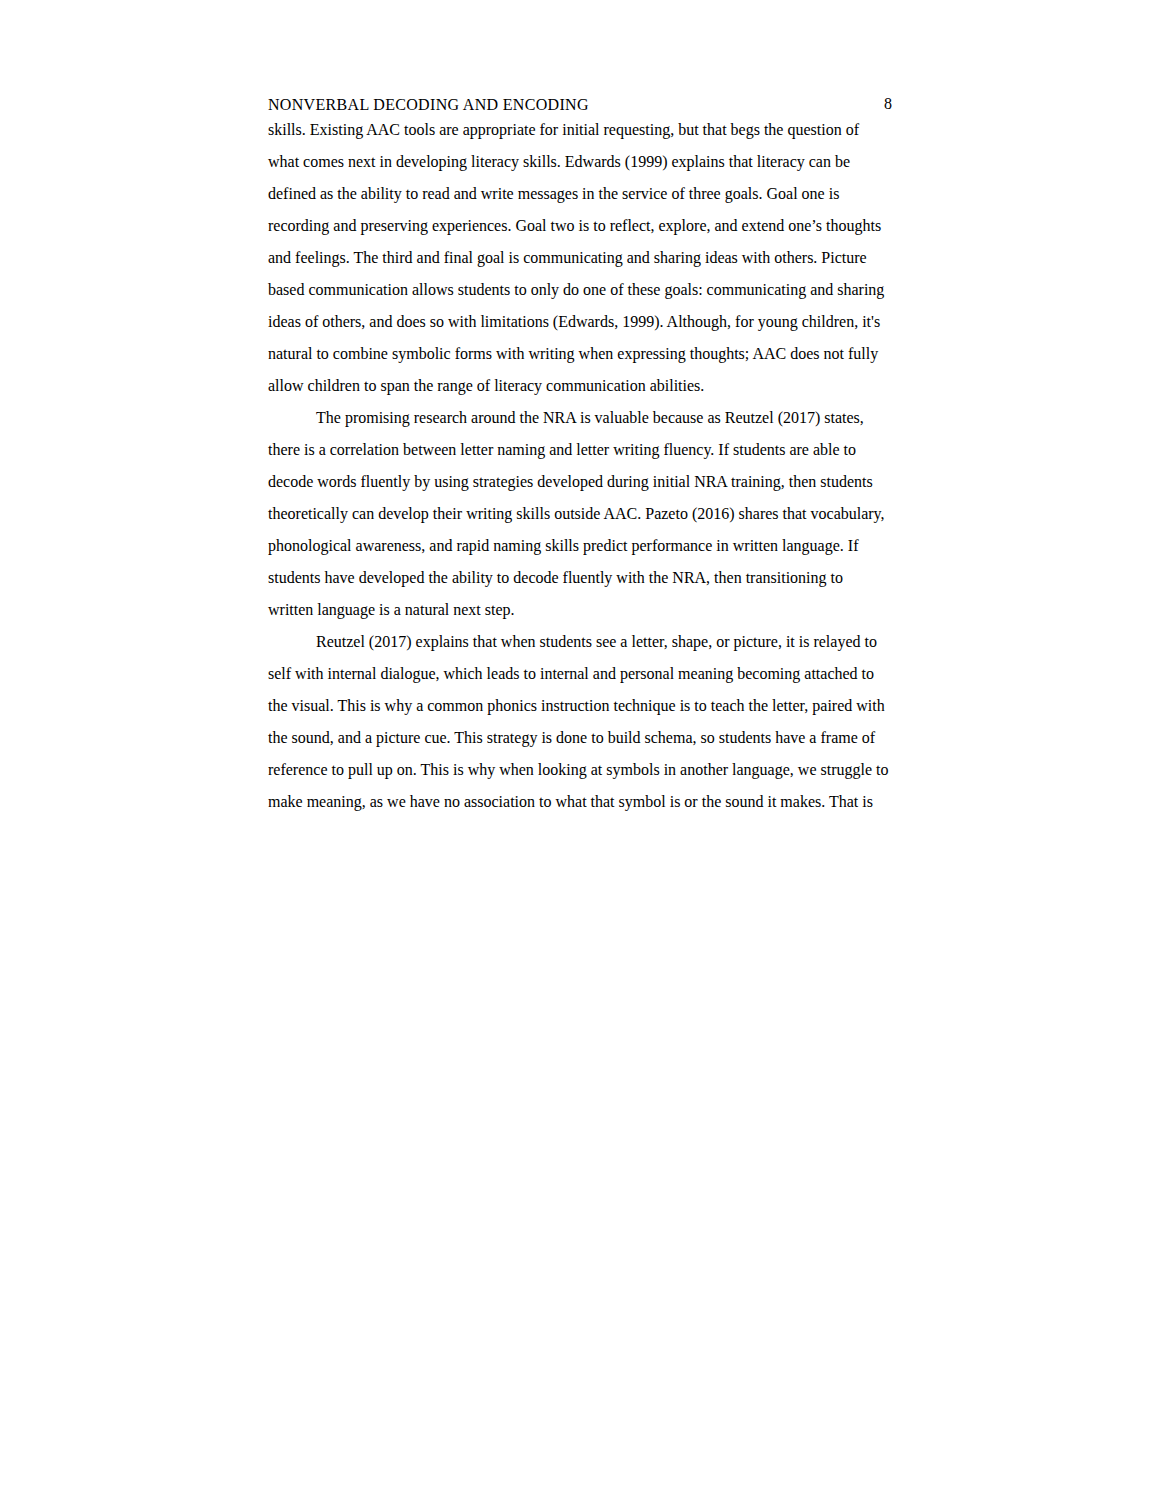Nonverbal Decoding and Encoding
8
skills. Existing AAC tools are appropriate for initial requesting, but that begs the question of what comes next in developing literacy skills. Edwards (1999) explains that literacy can be defined as the ability to read and write messages in the service of three goals. Goal one is recording and preserving experiences. Goal two is to reflect, explore, and extend one’s thoughts and feelings. The third and final goal is communicating and sharing ideas with others. Picture based communication allows students to only do one of these goals: communicating and sharing ideas of others, and does so with limitations (Edwards, 1999). Although, for young children, it's natural to combine symbolic forms with writing when expressing thoughts; AAC does not fully allow children to span the range of literacy communication abilities.
The promising research around the NRA is valuable because as Reutzel (2017) states, there is a correlation between letter naming and letter writing fluency. If students are able to decode words fluently by using strategies developed during initial NRA training, then students theoretically can develop their writing skills outside AAC. Pazeto (2016) shares that vocabulary, phonological awareness, and rapid naming skills predict performance in written language. If students have developed the ability to decode fluently with the NRA, then transitioning to written language is a natural next step.
Reutzel (2017) explains that when students see a letter, shape, or picture, it is relayed to self with internal dialogue, which leads to internal and personal meaning becoming attached to the visual. This is why a common phonics instruction technique is to teach the letter, paired with the sound, and a picture cue. This strategy is done to build schema, so students have a frame of reference to pull up on. This is why when looking at symbols in another language, we struggle to make meaning, as we have no association to what that symbol is or the sound it makes. That is